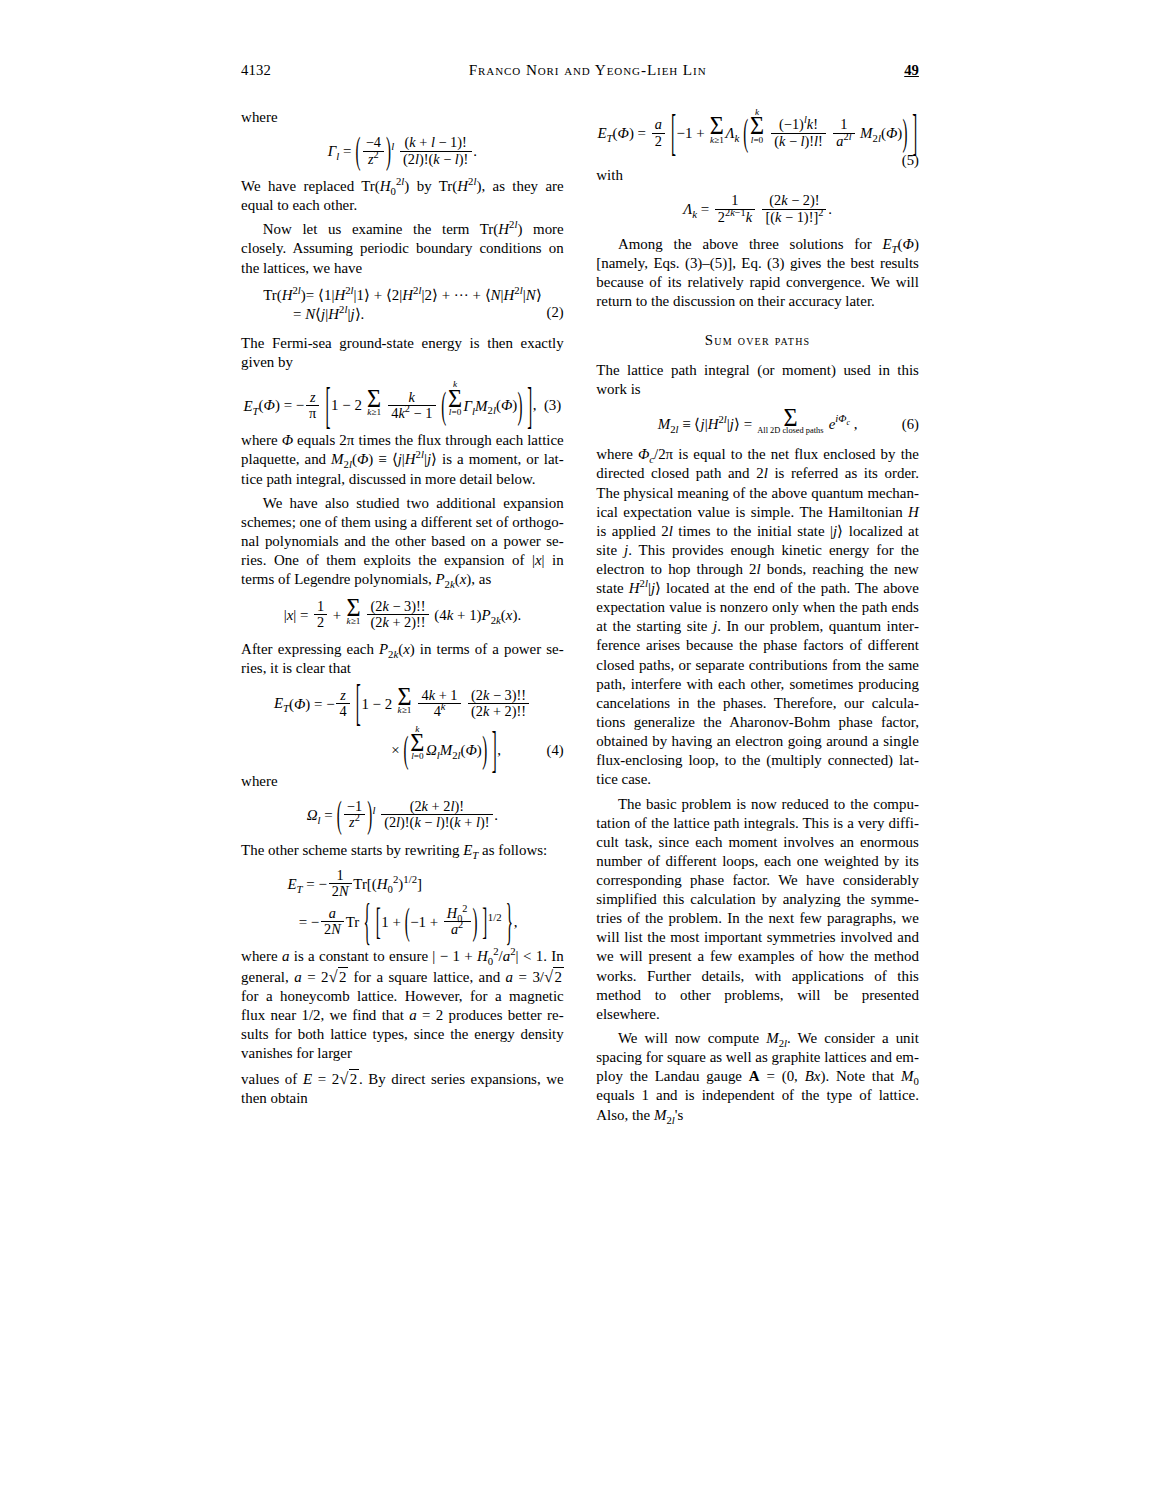4132 Franco Nori and Yeong-Lieh Lin 49
where
Γl = (−4 z2)l (k + l − 1)!(2l)!(k − l)!.
We have replaced Tr(H02l) by Tr(H2l), as they are equal to each other.
Now let us examine the term Tr(H2l) more closely. Assuming periodic boundary conditions on the lattices, we have
Tr(H2l)= ⟨1|H2l|1⟩ + ⟨2|H2l|2⟩ + ··· + ⟨N|H2l|N⟩ = N⟨j|H2l|j⟩. (2)
The Fermi-sea ground-state energy is then exactly given by
ET(Φ) = −zπ [1 − 2 Σk≥1 k 4k2 − 1 (kΣl=0 ΓlM2l(Φ)) ], (3)
where Φ equals 2π times the flux through each lattice plaquette, and M2l(Φ) ≡ ⟨j|H2l|j⟩ is a moment, or lattice path integral, discussed in more detail below.
We have also studied two additional expansion schemes; one of them using a different set of orthogonal polynomials and the other based on a power series. One of them exploits the expansion of |x| in terms of Legendre polynomials, P2k(x), as
|x| = 12 + Σk≥1 (2k − 3)!!(2k + 2)!! (4k + 1)P2k(x).
After expressing each P2k(x) in terms of a power series, it is clear that
ET(Φ) = −z 4 [1 − 2 Σk≥1 4k + 14k (2k − 3)!!(2k + 2)!! × (kΣl=0 ΩlM2l(Φ)) ], (4)
where
Ωl = (−1 z2)l (2k + 2l)!(2l)!(k − l)!(k + l)!.
The other scheme starts by rewriting ET as follows:
ET = −12NTr[(H02)1/2] = −a 2NTr { [1 + (−1 + H02 a2) ]1/2 },
where a is a constant to ensure | − 1 + H02/a2| < 1. In general, a = 22 for a square lattice, and a = 3/2 for a honeycomb lattice. However, for a magnetic flux near 1/2, we find that a = 2 produces better results for both lattice types, since the energy density vanishes for larger
values of E = 22. By direct series expansions, we then obtain
ET(Φ) = a 2 [−1 + Σk≥1 Λk (kΣl=0 (−1)lk!(k − l)!l! 1 a2l M2l(Φ)) ] (5)
with
Λk = 122k−1k (2k − 2)![(k − 1)!]2.
Among the above three solutions for ET(Φ) [namely, Eqs. (3)–(5)], Eq. (3) gives the best results because of its relatively rapid convergence. We will return to the discussion on their accuracy later.
Sum over paths
The lattice path integral (or moment) used in this work is
M2l ≡ ⟨j|H2l|j⟩ = ΣAll 2D closed paths eiΦc , (6)
where Φc/2π is equal to the net flux enclosed by the directed closed path and 2l is referred as its order. The physical meaning of the above quantum mechanical expectation value is simple. The Hamiltonian H is applied 2l times to the initial state |j⟩ localized at site j. This provides enough kinetic energy for the electron to hop through 2l bonds, reaching the new state H2l|j⟩ located at the end of the path. The above expectation value is nonzero only when the path ends at the starting site j. In our problem, quantum interference arises because the phase factors of different closed paths, or separate contributions from the same path, interfere with each other, sometimes producing cancelations in the phases. Therefore, our calculations generalize the Aharonov-Bohm phase factor, obtained by having an electron going around a single flux-enclosing loop, to the (multiply connected) lattice case.
The basic problem is now reduced to the computation of the lattice path integrals. This is a very difficult task, since each moment involves an enormous number of different loops, each one weighted by its corresponding phase factor. We have considerably simplified this calculation by analyzing the symmetries of the problem. In the next few paragraphs, we will list the most important symmetries involved and we will present a few examples of how the method works. Further details, with applications of this method to other problems, will be presented elsewhere.
We will now compute M2l. We consider a unit spacing for square as well as graphite lattices and employ the Landau gauge A = (0, Bx). Note that M0 equals 1 and is independent of the type of lattice. Also, the M2l's